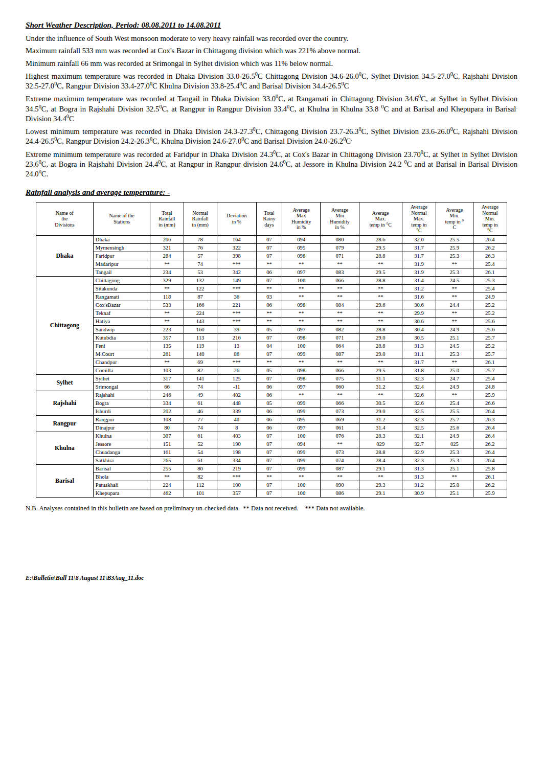Short Weather Description, Period: 08.08.2011 to 14.08.2011
Under the influence of South West monsoon moderate to very heavy rainfall was recorded over the country.
Maximum rainfall 533 mm was recorded at Cox's Bazar in Chittagong division which was 221% above normal.
Minimum rainfall 66 mm was recorded at Srimongal in Sylhet division which was 11% below normal.
Highest maximum temperature was recorded in Dhaka Division 33.0-26.50C Chittagong Division 34.6-26.00C, Sylhet Division 34.5-27.00C, Rajshahi Division 32.5-27.00C, Rangpur Division 33.4-27.00C Khulna Division 33.8-25.40C and Barisal Division 34.4-26.50C
Extreme maximum temperature was recorded at Tangail in Dhaka Division 33.00C, at Rangamati in Chittagong Division 34.60C, at Sylhet in Sylhet Division 34.50C, at Bogra in Rajshahi Division 32.50C, at Rangpur in Rangpur Division 33.40C, at Khulna in Khulna 33.8 0C and at Barisal and Khepupara in Barisal. Division 34.40C
Lowest minimum temperature was recorded in Dhaka Division 24.3-27.30C, Chittagong Division 23.7-26.30C, Sylhet Division 23.6-26.00C, Rajshahi Division 24.4-26.50C, Rangpur Division 24.2-26.30C, Khulna Division 24.6-27.00C and Barisal Division 24.0-26.20C.
Extreme minimum temperature was recorded at Faridpur in Dhaka Division 24.30C, at Cox's Bazar in Chittagong Division 23.700C, at Sylhet in Sylhet Division 23.60C, at Bogra in Rajshahi Division 24.40C, at Rangpur in Rangpur division 24.60C, at Jessore in Khulna Division 24.2 0C and at Barisal in Barisal Division 24.00C.
Rainfall analysis and average temperature: -
| Name of the Divisions | Name of the Stations | Total Rainfall in (mm) | Normal Rainfall in (mm) | Deviation in % | Total Rainy days | Average Max Humidity in % | Average Min Humidity in % | Average Max. temp in °C | Average Normal Max. temp in °C | Average Min. temp in ° C | Average Normal Min. temp in °C |
| --- | --- | --- | --- | --- | --- | --- | --- | --- | --- | --- | --- |
| Dhaka | Dhaka | 206 | 78 | 164 | 07 | 094 | 080 | 28.6 | 32.0 | 25.5 | 26.4 |
| Mymensingh | 321 | 76 | 322 | 07 | 095 | 079 | 29.5 | 31.7 | 25.9 | 26.2 |
| Faridpur | 284 | 57 | 398 | 07 | 098 | 071 | 28.8 | 31.7 | 25.3 | 26.3 |
| Madaripur | ** | 74 | *** | ** | ** | ** | ** | 31.9 | ** | 25.4 |
| Tangail | 234 | 53 | 342 | 06 | 097 | 083 | 29.5 | 31.9 | 25.3 | 26.1 |
| Chittagong | Chittagong | 329 | 132 | 149 | 07 | 100 | 066 | 28.8 | 31.4 | 24.5 | 25.3 |
| Sitakunda | ** | 122 | *** | ** | ** | ** | ** | 31.2 | ** | 25.4 |
| Rangamati | 118 | 87 | 36 | 03 | ** | ** | ** | 31.6 | ** | 24.9 |
| Cox'sBazar | 533 | 166 | 221 | 06 | 098 | 084 | 29.6 | 30.6 | 24.4 | 25.2 |
| Teknaf | ** | 224 | *** | ** | ** | ** | ** | 29.9 | ** | 25.2 |
| Hatiya | ** | 143 | *** | ** | ** | ** | ** | 30.6 | ** | 25.6 |
| Sandwip | 223 | 160 | 39 | 05 | 097 | 082 | 28.8 | 30.4 | 24.9 | 25.6 |
| Kutubdia | 357 | 113 | 216 | 07 | 098 | 071 | 29.0 | 30.5 | 25.1 | 25.7 |
| Feni | 135 | 119 | 13 | 04 | 100 | 064 | 28.8 | 31.3 | 24.5 | 25.2 |
| M.Court | 261 | 140 | 86 | 07 | 099 | 087 | 29.0 | 31.1 | 25.3 | 25.7 |
| Chandpur | ** | 69 | *** | ** | ** | ** | ** | 31.7 | ** | 26.1 |
| Comilla | 103 | 82 | 26 | 05 | 098 | 066 | 29.5 | 31.8 | 25.0 | 25.7 |
| Sylhet | Sylhet | 317 | 141 | 125 | 07 | 098 | 075 | 31.1 | 32.3 | 24.7 | 25.4 |
| Srimongal | 66 | 74 | -11 | 06 | 097 | 060 | 31.2 | 32.4 | 24.9 | 24.8 |
| Rajshahi | Rajshahi | 246 | 49 | 402 | 06 | ** | ** | ** | 32.6 | ** | 25.9 |
| Bogra | 334 | 61 | 448 | 05 | 099 | 066 | 30.5 | 32.6 | 25.4 | 26.6 |
| Ishurdi | 202 | 46 | 339 | 06 | 099 | 073 | 29.0 | 32.5 | 25.5 | 26.4 |
| Rangpur | Rangpur | 108 | 77 | 40 | 06 | 095 | 069 | 31.2 | 32.3 | 25.7 | 26.3 |
| Dinajpur | 80 | 74 | 8 | 06 | 097 | 061 | 31.4 | 32.5 | 25.6 | 26.4 |
| Khulna | Khulna | 307 | 61 | 403 | 07 | 100 | 076 | 28.3 | 32.1 | 24.9 | 26.4 |
| Jessore | 151 | 52 | 190 | 07 | 094 | ** | 029 | 32.7 | 025 | 26.2 |
| Chuadanga | 161 | 54 | 198 | 07 | 099 | 073 | 28.8 | 32.9 | 25.3 | 26.4 |
| Satkhira | 265 | 61 | 334 | 07 | 099 | 074 | 28.4 | 32.3 | 25.3 | 26.4 |
| Barisal | Barisal | 255 | 80 | 219 | 07 | 099 | 087 | 29.1 | 31.3 | 25.1 | 25.8 |
| Bhola | ** | 82 | *** | ** | ** | ** | ** | 31.3 | ** | 26.1 |
| Patuakhali | 224 | 112 | 100 | 07 | 100 | 090 | 29.3 | 31.2 | 25.0 | 26.2 |
| Khepupara | 462 | 101 | 357 | 07 | 100 | 086 | 29.1 | 30.9 | 25.1 | 25.9 |
N.B. Analyses contained in this bulletin are based on preliminary un-checked data. ** Data not received. *** Data not available.
E:\Bulletin\Bull 11\8 August 11\B3Aug_11.doc